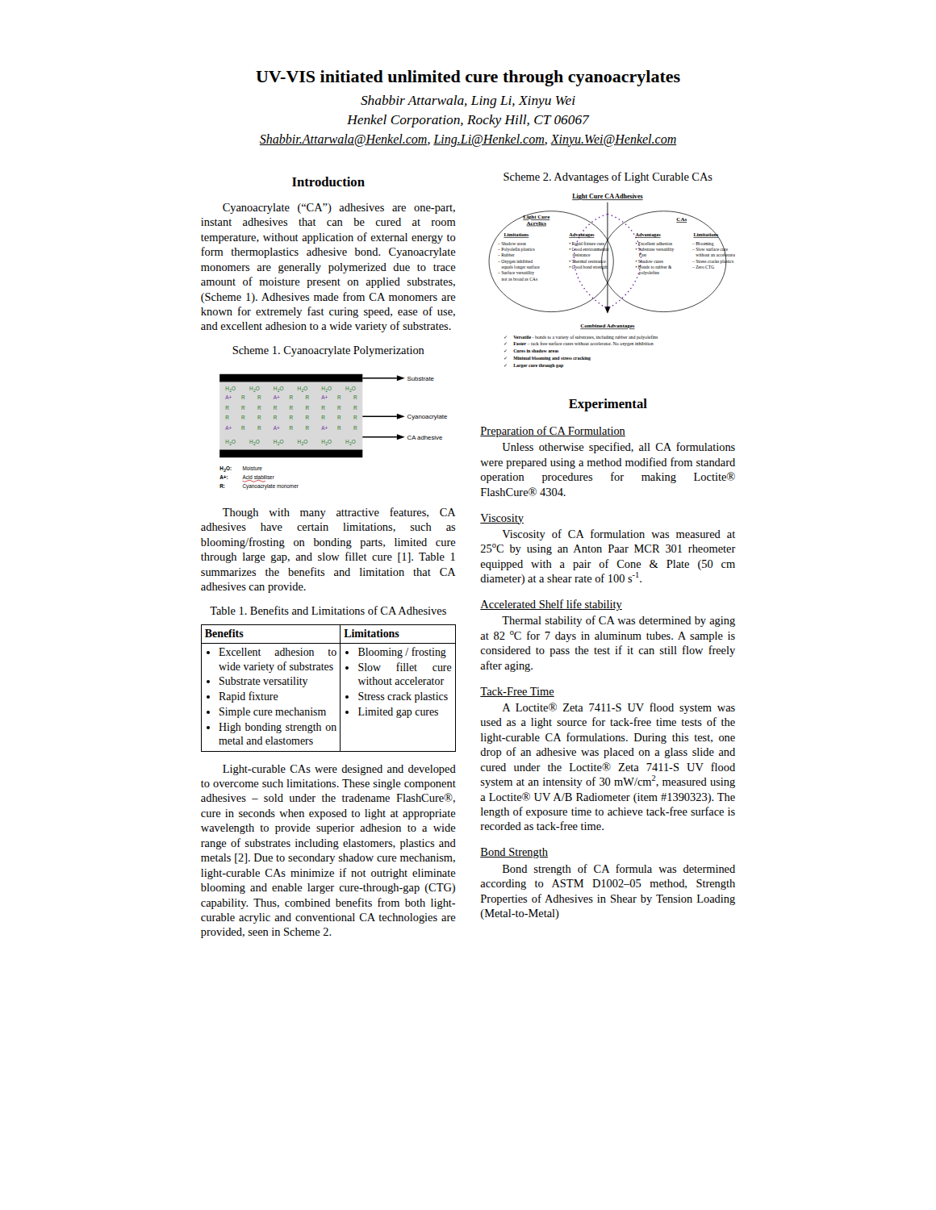UV-VIS initiated unlimited cure through cyanoacrylates
Shabbir Attarwala, Ling Li, Xinyu Wei
Henkel Corporation, Rocky Hill, CT 06067
Shabbir.Attarwala@Henkel.com, Ling.Li@Henkel.com, Xinyu.Wei@Henkel.com
Introduction
Cyanoacrylate (“CA”) adhesives are one-part, instant adhesives that can be cured at room temperature, without application of external energy to form thermoplastics adhesive bond. Cyanoacrylate monomers are generally polymerized due to trace amount of moisture present on applied substrates, (Scheme 1). Adhesives made from CA monomers are known for extremely fast curing speed, ease of use, and excellent adhesion to a wide variety of substrates.
Scheme 1. Cyanoacrylate Polymerization
Substrate Cyanoacrylate Polymer CA adhesive H2O H2O H2O H2O H2O H2O A+ A+ A+ R R R R R R R R R R R R R R R R R R R R R R R R A+ A+ A+ R R R R R R H2O H2O H2O H2O H2O H2O H2O: Moisture A+: Acid stabiliser R: Cyanoacrylate monomer
Though with many attractive features, CA adhesives have certain limitations, such as blooming/frosting on bonding parts, limited cure through large gap, and slow fillet cure [1]. Table 1 summarizes the benefits and limitation that CA adhesives can provide.
Table 1. Benefits and Limitations of CA Adhesives
| Benefits | Limitations |
| --- | --- |
| Excellent adhesion to wide variety of substrates Substrate versatility Rapid fixture Simple cure mechanism High bonding strength on metal and elastomers | Blooming / frosting Slow fillet cure without accelerator Stress crack plastics Limited gap cures |
Light-curable CAs were designed and developed to overcome such limitations. These single component adhesives – sold under the tradename FlashCure®, cure in seconds when exposed to light at appropriate wavelength to provide superior adhesion to a wide range of substrates including elastomers, plastics and metals [2]. Due to secondary shadow cure mechanism, light-curable CAs minimize if not outright eliminate blooming and enable larger cure-through-gap (CTG) capability. Thus, combined benefits from both light-curable acrylic and conventional CA technologies are provided, seen in Scheme 2.
Scheme 2. Advantages of Light Curable CAs
Light Cure CA Adhesives Light Cure Acrylics CAs Limitations Advantages Advantages Limitations – Shadow areas – Polyolefin plastics – Rubber – Oxygen inhibited equals longer surface – Surface versatility not as broad as CAs • Rapid fixture cure • Good environmental resistance • Thermal resistance • Good bond strength • Excellent adhesion • Substrate versatility Fast • Shadow cures • Bonds to rubber & polyolefins – Blooming – Slow surface cure without an accelerator – Stress cracks plastics – Zero CTG Combined Advantages ✓ Versatile - bonds to a variety of substrates, including rubber and polyolefins ✓ Faster – tack free surface cures without accelerator. No oxygen inhibition ✓ Cures in shadow areas ✓ Minimal blooming and stress cracking ✓ Larger cure through gap
Experimental
Preparation of CA Formulation
Unless otherwise specified, all CA formulations were prepared using a method modified from standard operation procedures for making Loctite® FlashCure® 4304.
Viscosity
Viscosity of CA formulation was measured at 25oC by using an Anton Paar MCR 301 rheometer equipped with a pair of Cone & Plate (50 cm diameter) at a shear rate of 100 s-1.
Accelerated Shelf life stability
Thermal stability of CA was determined by aging at 82 oC for 7 days in aluminum tubes. A sample is considered to pass the test if it can still flow freely after aging.
Tack-Free Time
A Loctite® Zeta 7411-S UV flood system was used as a light source for tack-free time tests of the light-curable CA formulations. During this test, one drop of an adhesive was placed on a glass slide and cured under the Loctite® Zeta 7411-S UV flood system at an intensity of 30 mW/cm2, measured using a Loctite® UV A/B Radiometer (item #1390323). The length of exposure time to achieve tack-free surface is recorded as tack-free time.
Bond Strength
Bond strength of CA formula was determined according to ASTM D1002–05 method, Strength Properties of Adhesives in Shear by Tension Loading (Metal-to-Metal)